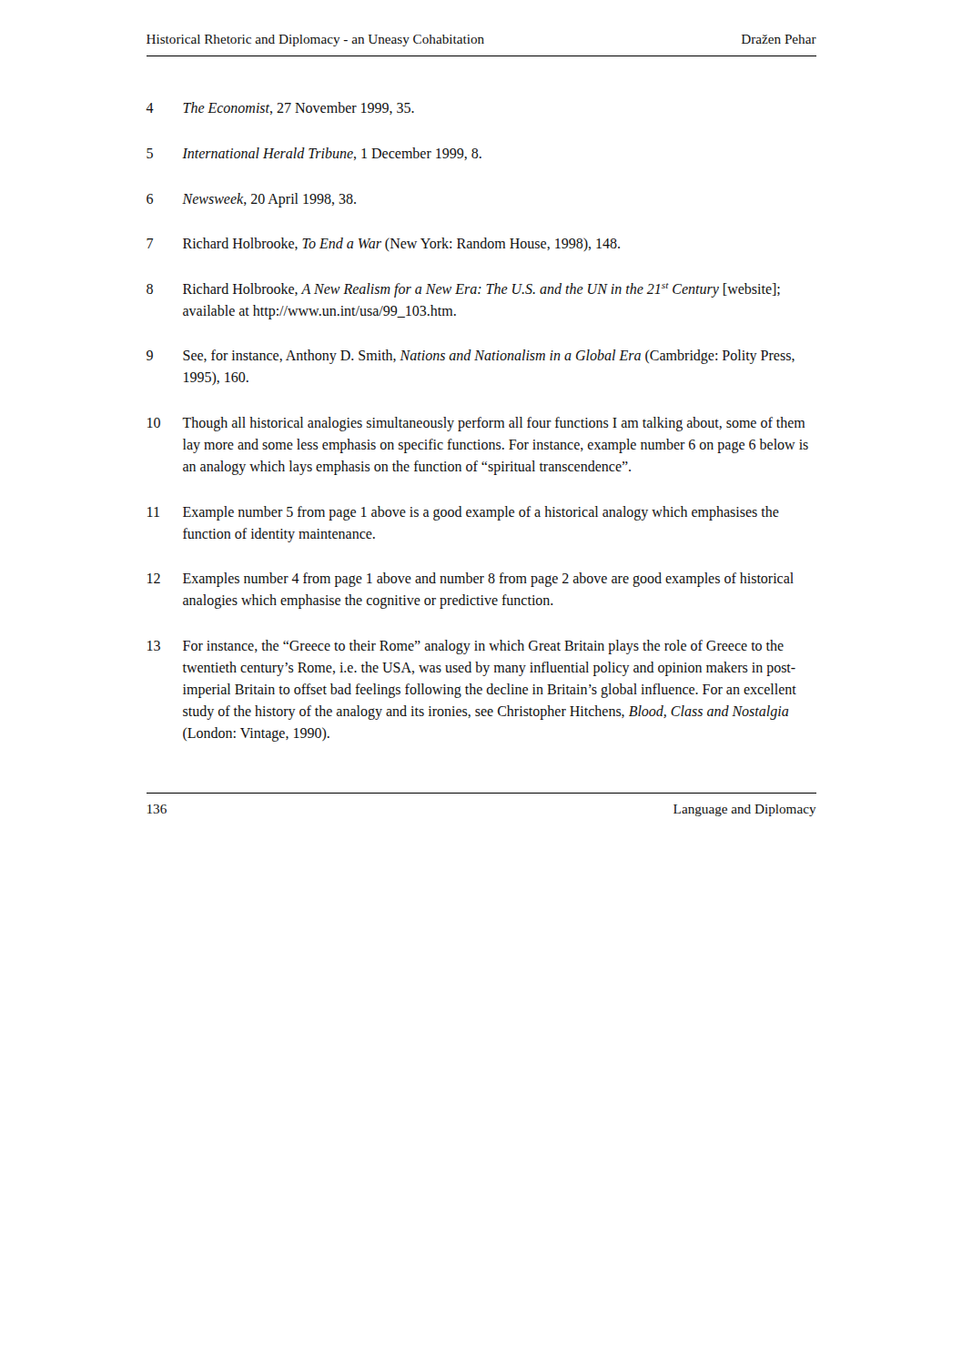Historical Rhetoric and Diplomacy - an Uneasy Cohabitation Dražen Pehar
4 The Economist, 27 November 1999, 35.
5 International Herald Tribune, 1 December 1999, 8.
6 Newsweek, 20 April 1998, 38.
7 Richard Holbrooke, To End a War (New York: Random House, 1998), 148.
8 Richard Holbrooke, A New Realism for a New Era: The U.S. and the UN in the 21st Century [website]; available at http://www.un.int/usa/99_103.htm.
9 See, for instance, Anthony D. Smith, Nations and Nationalism in a Global Era (Cambridge: Polity Press, 1995), 160.
10 Though all historical analogies simultaneously perform all four functions I am talking about, some of them lay more and some less emphasis on specific functions. For instance, example number 6 on page 6 below is an analogy which lays emphasis on the function of “spiritual transcendence”.
11 Example number 5 from page 1 above is a good example of a historical analogy which emphasises the function of identity maintenance.
12 Examples number 4 from page 1 above and number 8 from page 2 above are good examples of historical analogies which emphasise the cognitive or predictive function.
13 For instance, the “Greece to their Rome” analogy in which Great Britain plays the role of Greece to the twentieth century’s Rome, i.e. the USA, was used by many influential policy and opinion makers in post-imperial Britain to offset bad feelings following the decline in Britain’s global influence. For an excellent study of the history of the analogy and its ironies, see Christopher Hitchens, Blood, Class and Nostalgia (London: Vintage, 1990).
136 Language and Diplomacy